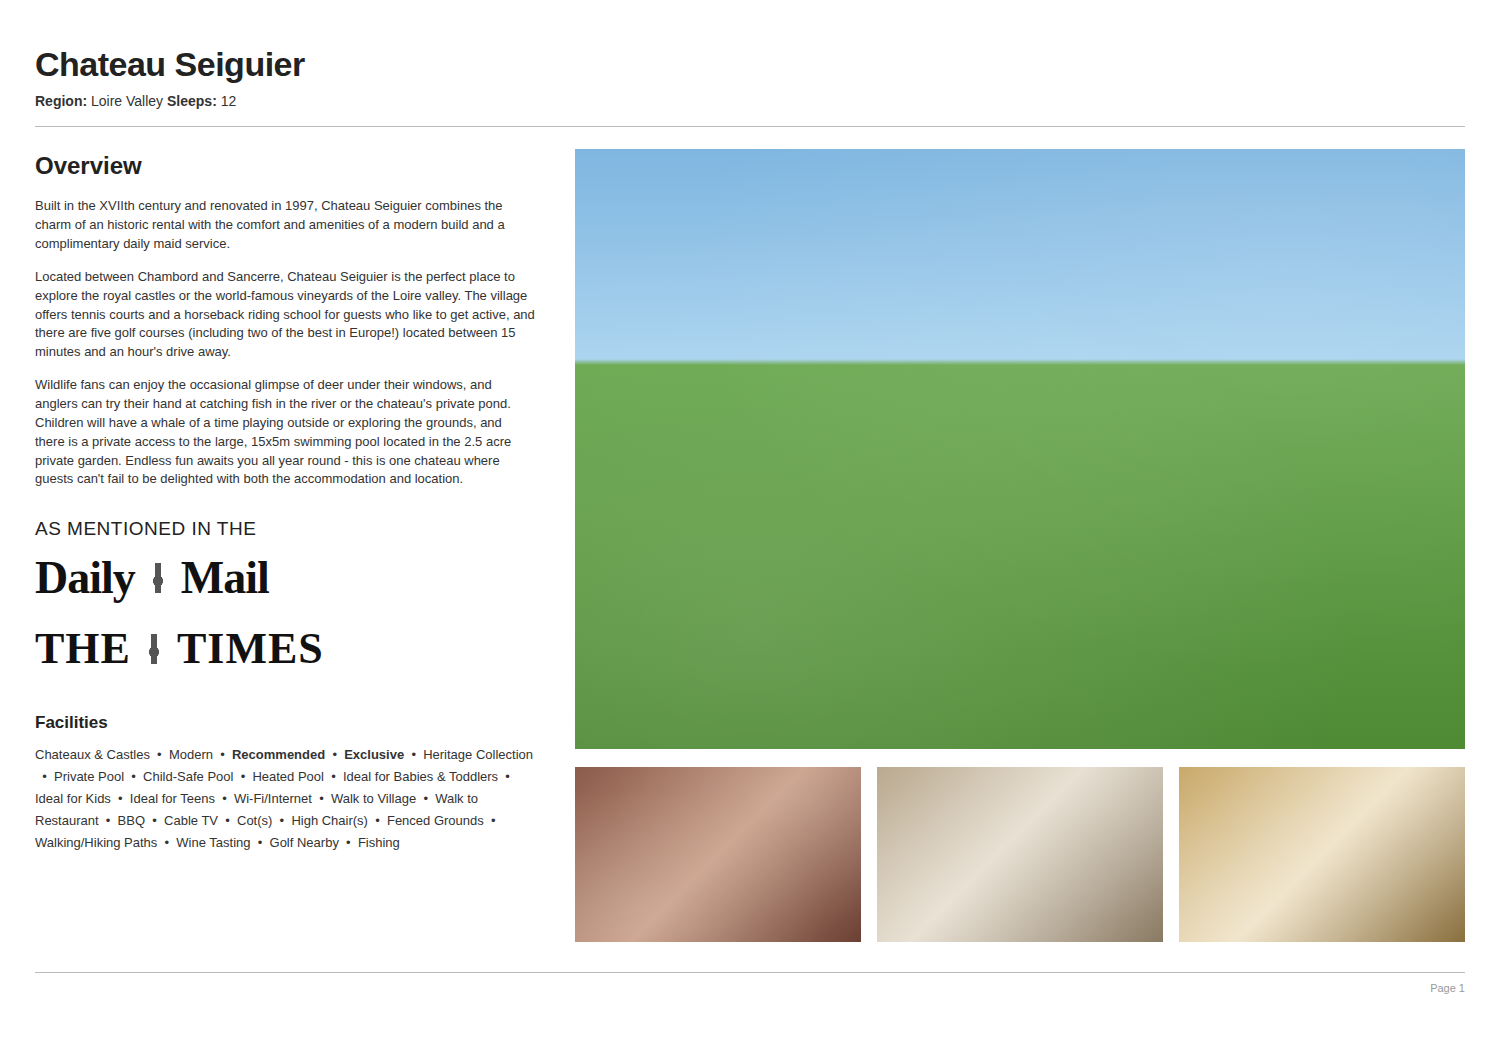Chateau Seiguier
Region: Loire Valley Sleeps: 12
Overview
Built in the XVIIth century and renovated in 1997, Chateau Seiguier combines the charm of an historic rental with the comfort and amenities of a modern build and a complimentary daily maid service.
Located between Chambord and Sancerre, Chateau Seiguier is the perfect place to explore the royal castles or the world-famous vineyards of the Loire valley. The village offers tennis courts and a horseback riding school for guests who like to get active, and there are five golf courses (including two of the best in Europe!) located between 15 minutes and an hour's drive away.
Wildlife fans can enjoy the occasional glimpse of deer under their windows, and anglers can try their hand at catching fish in the river or the chateau's private pond. Children will have a whale of a time playing outside or exploring the grounds, and there is a private access to the large, 15x5m swimming pool located in the 2.5 acre private garden. Endless fun awaits you all year round - this is one chateau where guests can't fail to be delighted with both the accommodation and location.
AS MENTIONED IN THE
Daily Mail
THE TIMES
Facilities
Chateaux & Castles • Modern • Recommended • Exclusive • Heritage Collection • Private Pool • Child-Safe Pool • Heated Pool • Ideal for Babies & Toddlers • Ideal for Kids • Ideal for Teens • Wi-Fi/Internet • Walk to Village • Walk to Restaurant • BBQ • Cable TV • Cot(s) • High Chair(s) • Fenced Grounds • Walking/Hiking Paths • Wine Tasting • Golf Nearby • Fishing
Page 1